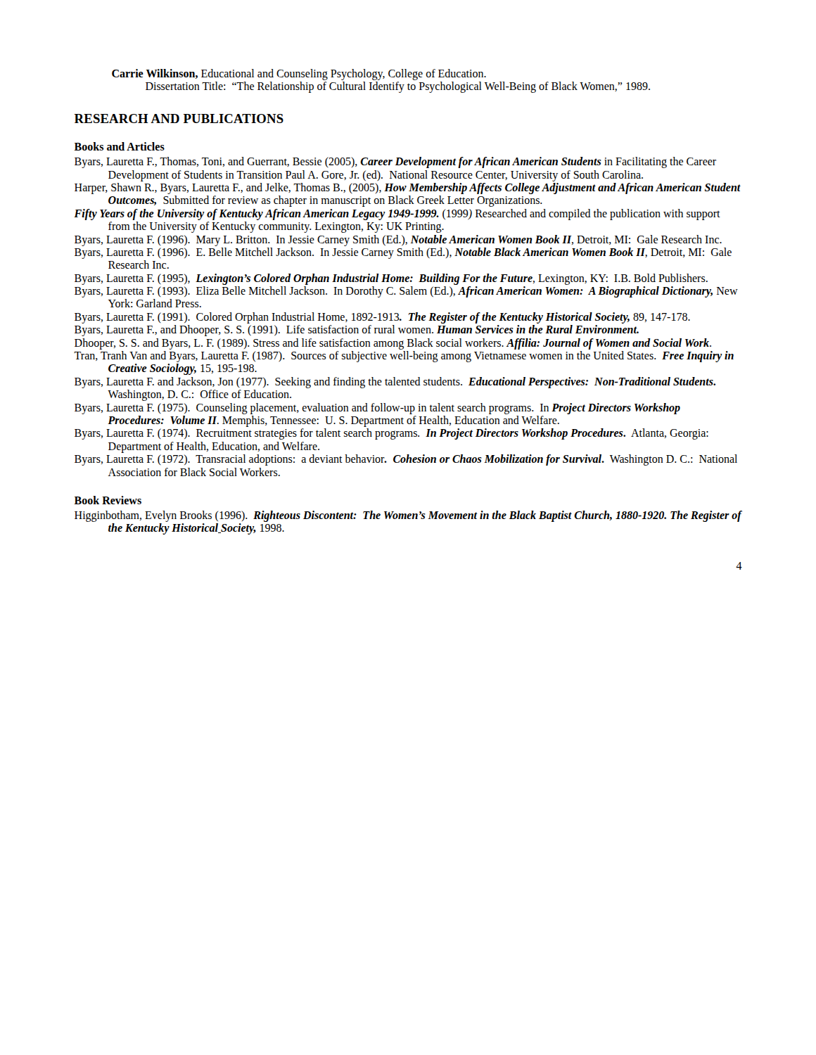Carrie Wilkinson, Educational and Counseling Psychology, College of Education.
Dissertation Title: “The Relationship of Cultural Identify to Psychological Well-Being of Black Women,” 1989.
RESEARCH AND PUBLICATIONS
Books and Articles
Byars, Lauretta F., Thomas, Toni, and Guerrant, Bessie (2005), Career Development for African American Students in Facilitating the Career Development of Students in Transition Paul A. Gore, Jr. (ed). National Resource Center, University of South Carolina.
Harper, Shawn R., Byars, Lauretta F., and Jelke, Thomas B., (2005), How Membership Affects College Adjustment and African American Student Outcomes, Submitted for review as chapter in manuscript on Black Greek Letter Organizations.
Fifty Years of the University of Kentucky African American Legacy 1949-1999. (1999) Researched and compiled the publication with support from the University of Kentucky community. Lexington, Ky: UK Printing.
Byars, Lauretta F. (1996). Mary L. Britton. In Jessie Carney Smith (Ed.), Notable American Women Book II, Detroit, MI: Gale Research Inc.
Byars, Lauretta F. (1996). E. Belle Mitchell Jackson. In Jessie Carney Smith (Ed.), Notable Black American Women Book II, Detroit, MI: Gale Research Inc.
Byars, Lauretta F. (1995), Lexington’s Colored Orphan Industrial Home: Building For the Future, Lexington, KY: I.B. Bold Publishers.
Byars, Lauretta F. (1993). Eliza Belle Mitchell Jackson. In Dorothy C. Salem (Ed.), African American Women: A Biographical Dictionary, New York: Garland Press.
Byars, Lauretta F. (1991). Colored Orphan Industrial Home, 1892-1913. The Register of the Kentucky Historical Society, 89, 147-178.
Byars, Lauretta F., and Dhooper, S. S. (1991). Life satisfaction of rural women. Human Services in the Rural Environment.
Dhooper, S. S. and Byars, L. F. (1989). Stress and life satisfaction among Black social workers. Affilia: Journal of Women and Social Work.
Tran, Tranh Van and Byars, Lauretta F. (1987). Sources of subjective well-being among Vietnamese women in the United States. Free Inquiry in Creative Sociology, 15, 195-198.
Byars, Lauretta F. and Jackson, Jon (1977). Seeking and finding the talented students. Educational Perspectives: Non-Traditional Students. Washington, D. C.: Office of Education.
Byars, Lauretta F. (1975). Counseling placement, evaluation and follow-up in talent search programs. In Project Directors Workshop Procedures: Volume II. Memphis, Tennessee: U. S. Department of Health, Education and Welfare.
Byars, Lauretta F. (1974). Recruitment strategies for talent search programs. In Project Directors Workshop Procedures. Atlanta, Georgia: Department of Health, Education, and Welfare.
Byars, Lauretta F. (1972). Transracial adoptions: a deviant behavior. Cohesion or Chaos Mobilization for Survival. Washington D. C.: National Association for Black Social Workers.
Book Reviews
Higginbotham, Evelyn Brooks (1996). Righteous Discontent: The Women’s Movement in the Black Baptist Church, 1880-1920. The Register of the Kentucky Historical Society, 1998.
4